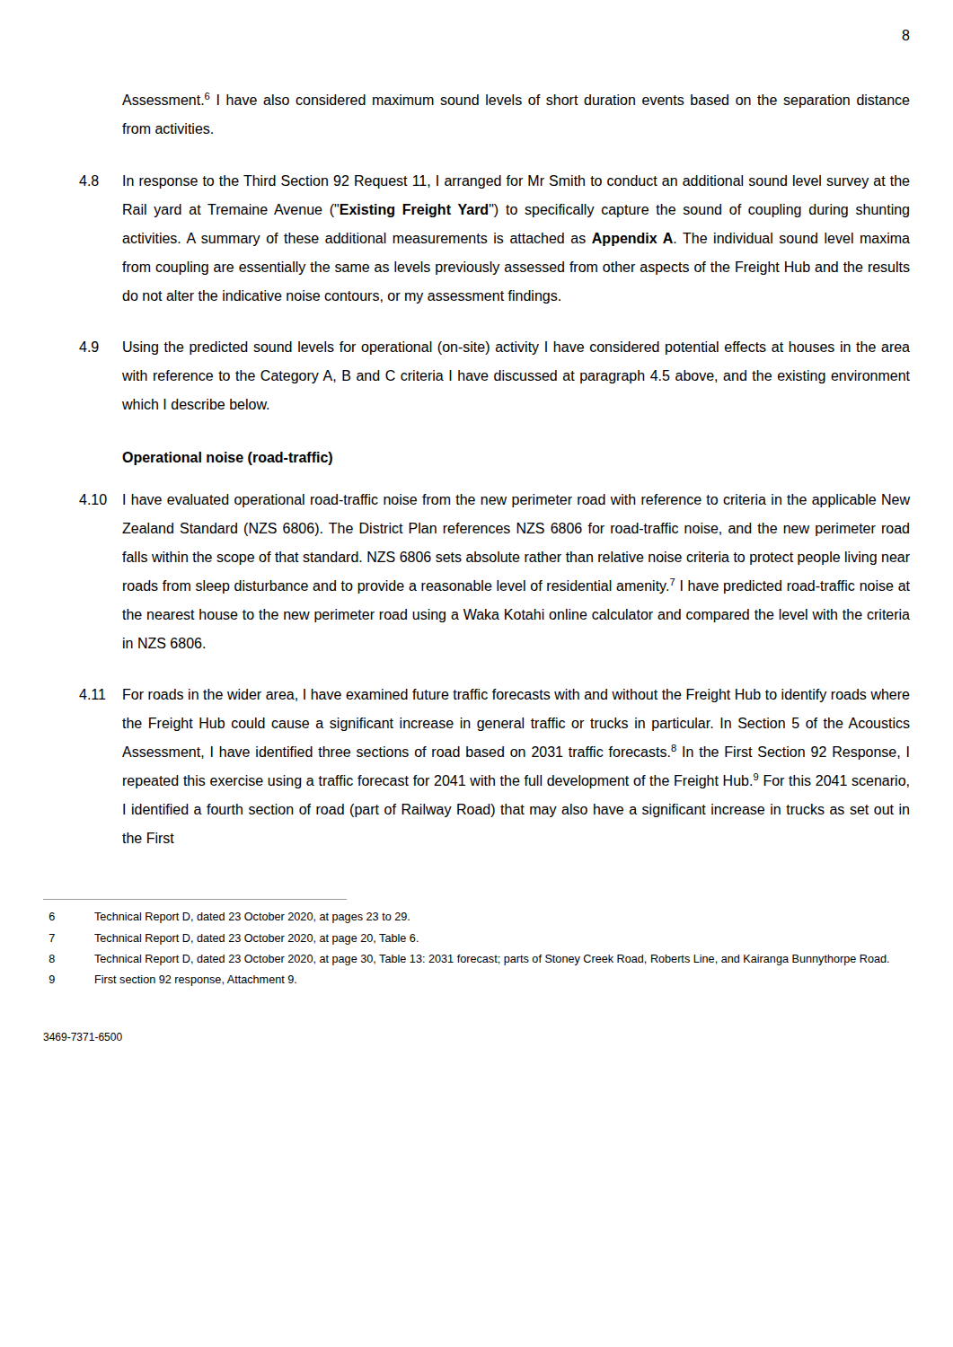8
Assessment.6 I have also considered maximum sound levels of short duration events based on the separation distance from activities.
4.8
In response to the Third Section 92 Request 11, I arranged for Mr Smith to conduct an additional sound level survey at the Rail yard at Tremaine Avenue ("Existing Freight Yard") to specifically capture the sound of coupling during shunting activities. A summary of these additional measurements is attached as Appendix A. The individual sound level maxima from coupling are essentially the same as levels previously assessed from other aspects of the Freight Hub and the results do not alter the indicative noise contours, or my assessment findings.
4.9
Using the predicted sound levels for operational (on-site) activity I have considered potential effects at houses in the area with reference to the Category A, B and C criteria I have discussed at paragraph 4.5 above, and the existing environment which I describe below.
Operational noise (road-traffic)
4.10
I have evaluated operational road-traffic noise from the new perimeter road with reference to criteria in the applicable New Zealand Standard (NZS 6806). The District Plan references NZS 6806 for road-traffic noise, and the new perimeter road falls within the scope of that standard. NZS 6806 sets absolute rather than relative noise criteria to protect people living near roads from sleep disturbance and to provide a reasonable level of residential amenity.7 I have predicted road-traffic noise at the nearest house to the new perimeter road using a Waka Kotahi online calculator and compared the level with the criteria in NZS 6806.
4.11
For roads in the wider area, I have examined future traffic forecasts with and without the Freight Hub to identify roads where the Freight Hub could cause a significant increase in general traffic or trucks in particular. In Section 5 of the Acoustics Assessment, I have identified three sections of road based on 2031 traffic forecasts.8 In the First Section 92 Response, I repeated this exercise using a traffic forecast for 2041 with the full development of the Freight Hub.9 For this 2041 scenario, I identified a fourth section of road (part of Railway Road) that may also have a significant increase in trucks as set out in the First
6
Technical Report D, dated 23 October 2020, at pages 23 to 29.
7
Technical Report D, dated 23 October 2020, at page 20, Table 6.
8
Technical Report D, dated 23 October 2020, at page 30, Table 13: 2031 forecast; parts of Stoney Creek Road, Roberts Line, and Kairanga Bunnythorpe Road.
9
First section 92 response, Attachment 9.
3469-7371-6500